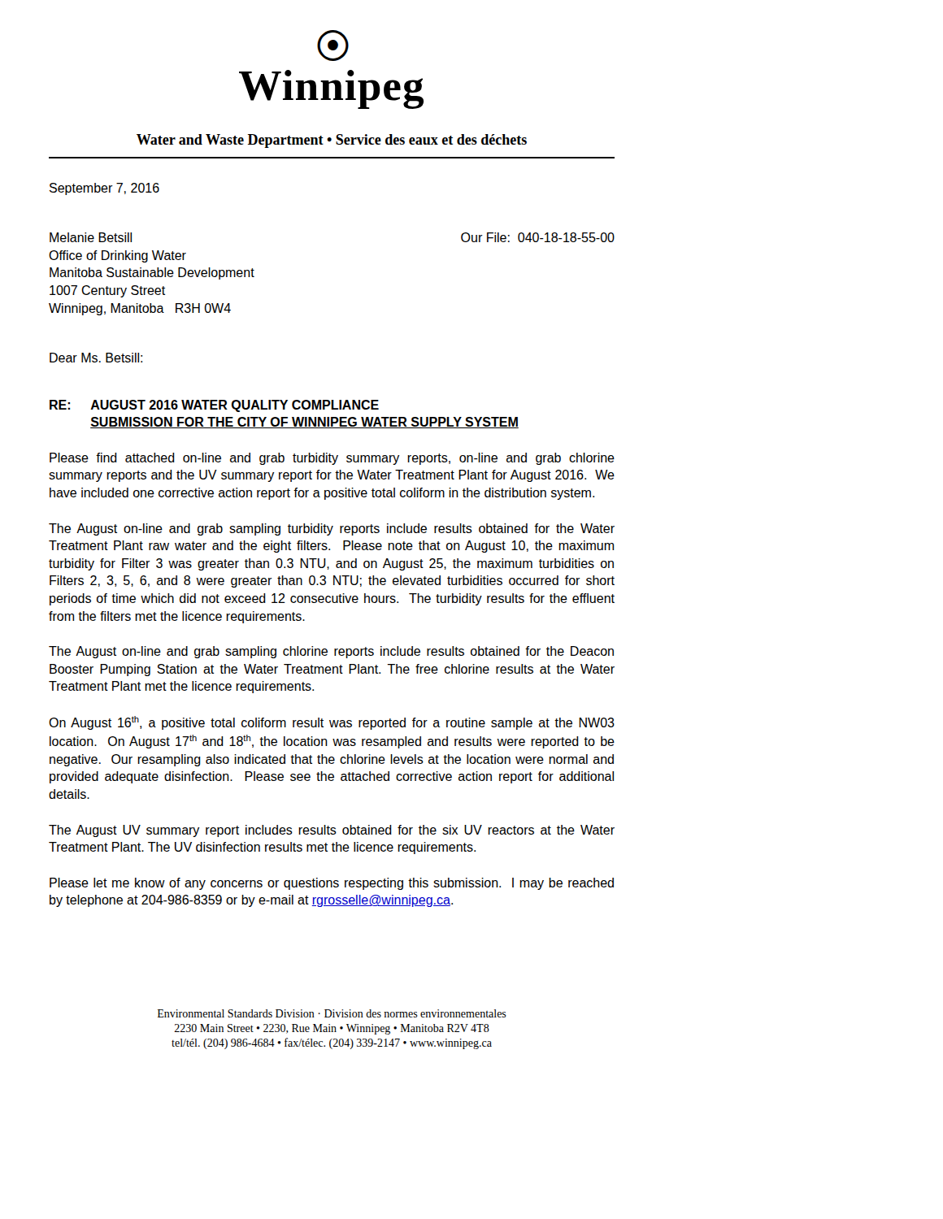⦿
Winnipeg
Water and Waste Department • Service des eaux et des déchets
September 7, 2016
Melanie Betsill
Office of Drinking Water
Manitoba Sustainable Development
1007 Century Street
Winnipeg, Manitoba R3H 0W4
Our File: 040-18-18-55-00
Dear Ms. Betsill:
RE: AUGUST 2016 WATER QUALITY COMPLIANCE
SUBMISSION FOR THE CITY OF WINNIPEG WATER SUPPLY SYSTEM
Please find attached on-line and grab turbidity summary reports, on-line and grab chlorine summary reports and the UV summary report for the Water Treatment Plant for August 2016. We have included one corrective action report for a positive total coliform in the distribution system.
The August on-line and grab sampling turbidity reports include results obtained for the Water Treatment Plant raw water and the eight filters. Please note that on August 10, the maximum turbidity for Filter 3 was greater than 0.3 NTU, and on August 25, the maximum turbidities on Filters 2, 3, 5, 6, and 8 were greater than 0.3 NTU; the elevated turbidities occurred for short periods of time which did not exceed 12 consecutive hours. The turbidity results for the effluent from the filters met the licence requirements.
The August on-line and grab sampling chlorine reports include results obtained for the Deacon Booster Pumping Station at the Water Treatment Plant. The free chlorine results at the Water Treatment Plant met the licence requirements.
On August 16th, a positive total coliform result was reported for a routine sample at the NW03 location. On August 17th and 18th, the location was resampled and results were reported to be negative. Our resampling also indicated that the chlorine levels at the location were normal and provided adequate disinfection. Please see the attached corrective action report for additional details.
The August UV summary report includes results obtained for the six UV reactors at the Water Treatment Plant. The UV disinfection results met the licence requirements.
Please let me know of any concerns or questions respecting this submission. I may be reached by telephone at 204-986-8359 or by e-mail at rgrosselle@winnipeg.ca.
Environmental Standards Division · Division des normes environnementales
2230 Main Street • 2230, Rue Main • Winnipeg • Manitoba R2V 4T8
tel/tél. (204) 986-4684 • fax/télec. (204) 339-2147 • www.winnipeg.ca